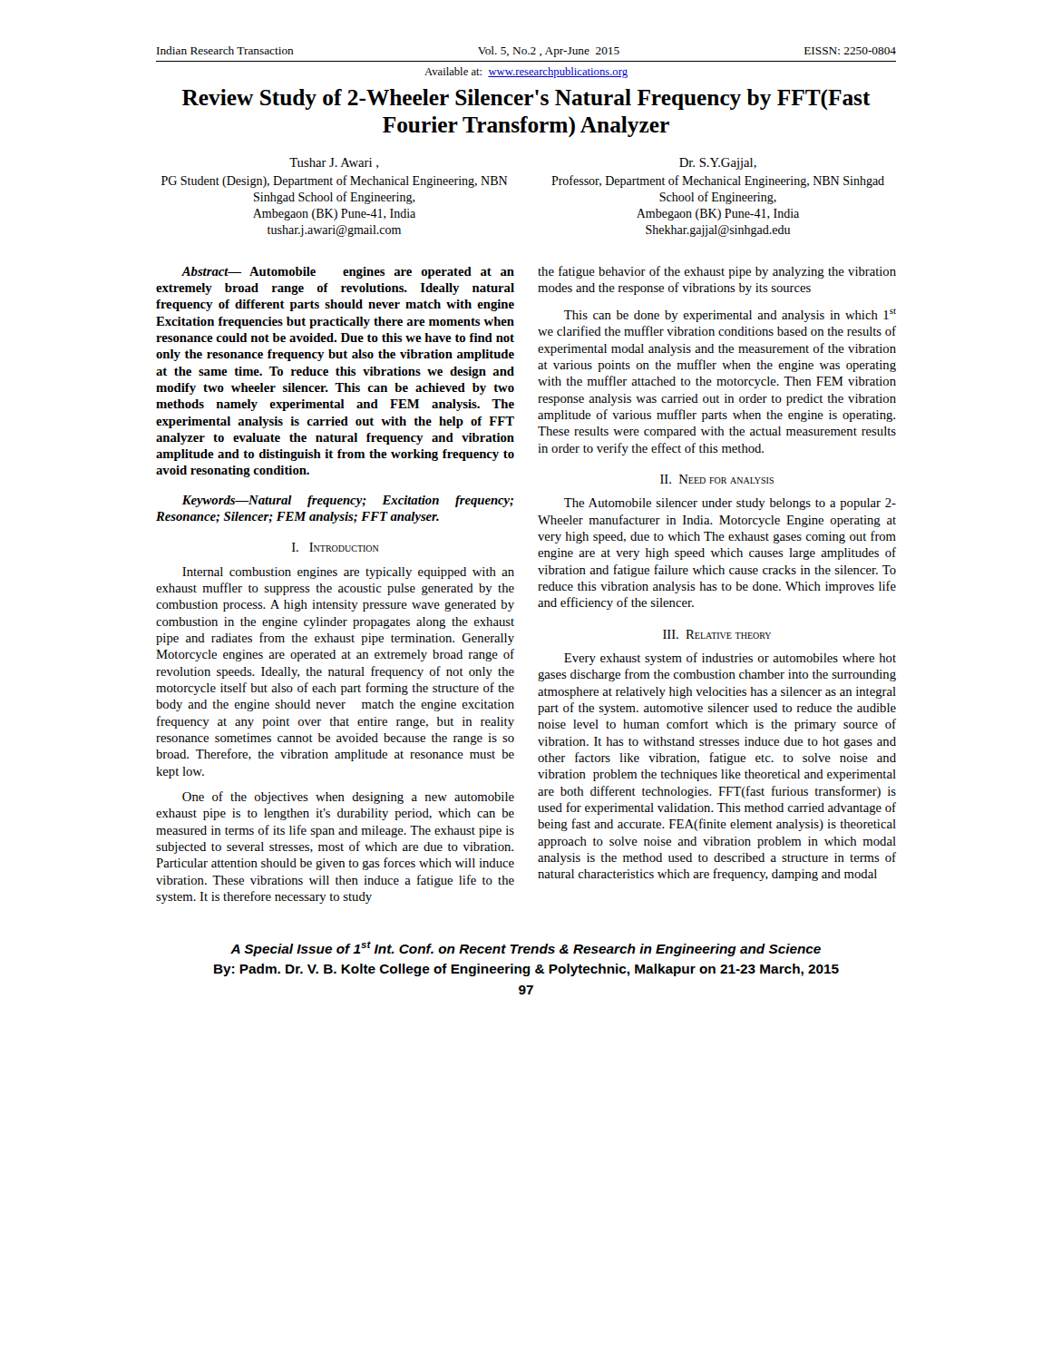Indian Research Transaction Vol. 5, No.2 , Apr-June 2015 EISSN: 2250-0804
Available at: www.researchpublications.org
Review Study of 2-Wheeler Silencer's Natural Frequency by FFT(Fast Fourier Transform) Analyzer
Tushar J. Awari ,
PG Student (Design), Department of Mechanical Engineering, NBN Sinhgad School of Engineering,
Ambegaon (BK) Pune-41, India
tushar.j.awari@gmail.com
Dr. S.Y.Gajjal,
Professor, Department of Mechanical Engineering, NBN Sinhgad School of Engineering,
Ambegaon (BK) Pune-41, India
Shekhar.gajjal@sinhgad.edu
Abstract— Automobile engines are operated at an extremely broad range of revolutions. Ideally natural frequency of different parts should never match with engine Excitation frequencies but practically there are moments when resonance could not be avoided. Due to this we have to find not only the resonance frequency but also the vibration amplitude at the same time. To reduce this vibrations we design and modify two wheeler silencer. This can be achieved by two methods namely experimental and FEM analysis. The experimental analysis is carried out with the help of FFT analyzer to evaluate the natural frequency and vibration amplitude and to distinguish it from the working frequency to avoid resonating condition.
Keywords—Natural frequency; Excitation frequency; Resonance; Silencer; FEM analysis; FFT analyser.
I. Introduction
Internal combustion engines are typically equipped with an exhaust muffler to suppress the acoustic pulse generated by the combustion process. A high intensity pressure wave generated by combustion in the engine cylinder propagates along the exhaust pipe and radiates from the exhaust pipe termination. Generally Motorcycle engines are operated at an extremely broad range of revolution speeds. Ideally, the natural frequency of not only the motorcycle itself but also of each part forming the structure of the body and the engine should never match the engine excitation frequency at any point over that entire range, but in reality resonance sometimes cannot be avoided because the range is so broad. Therefore, the vibration amplitude at resonance must be kept low.
One of the objectives when designing a new automobile exhaust pipe is to lengthen it's durability period, which can be measured in terms of its life span and mileage. The exhaust pipe is subjected to several stresses, most of which are due to vibration. Particular attention should be given to gas forces which will induce vibration. These vibrations will then induce a fatigue life to the system. It is therefore necessary to study
the fatigue behavior of the exhaust pipe by analyzing the vibration modes and the response of vibrations by its sources
This can be done by experimental and analysis in which 1st we clarified the muffler vibration conditions based on the results of experimental modal analysis and the measurement of the vibration at various points on the muffler when the engine was operating with the muffler attached to the motorcycle. Then FEM vibration response analysis was carried out in order to predict the vibration amplitude of various muffler parts when the engine is operating. These results were compared with the actual measurement results in order to verify the effect of this method.
II. Need for analysis
The Automobile silencer under study belongs to a popular 2-Wheeler manufacturer in India. Motorcycle Engine operating at very high speed, due to which The exhaust gases coming out from engine are at very high speed which causes large amplitudes of vibration and fatigue failure which cause cracks in the silencer. To reduce this vibration analysis has to be done. Which improves life and efficiency of the silencer.
III. Relative theory
Every exhaust system of industries or automobiles where hot gases discharge from the combustion chamber into the surrounding atmosphere at relatively high velocities has a silencer as an integral part of the system. automotive silencer used to reduce the audible noise level to human comfort which is the primary source of vibration. It has to withstand stresses induce due to hot gases and other factors like vibration, fatigue etc. to solve noise and vibration problem the techniques like theoretical and experimental are both different technologies. FFT(fast furious transformer) is used for experimental validation. This method carried advantage of being fast and accurate. FEA(finite element analysis) is theoretical approach to solve noise and vibration problem in which modal analysis is the method used to described a structure in terms of natural characteristics which are frequency, damping and modal
A Special Issue of 1st Int. Conf. on Recent Trends & Research in Engineering and Science
By: Padm. Dr. V. B. Kolte College of Engineering & Polytechnic, Malkapur on 21-23 March, 2015
97